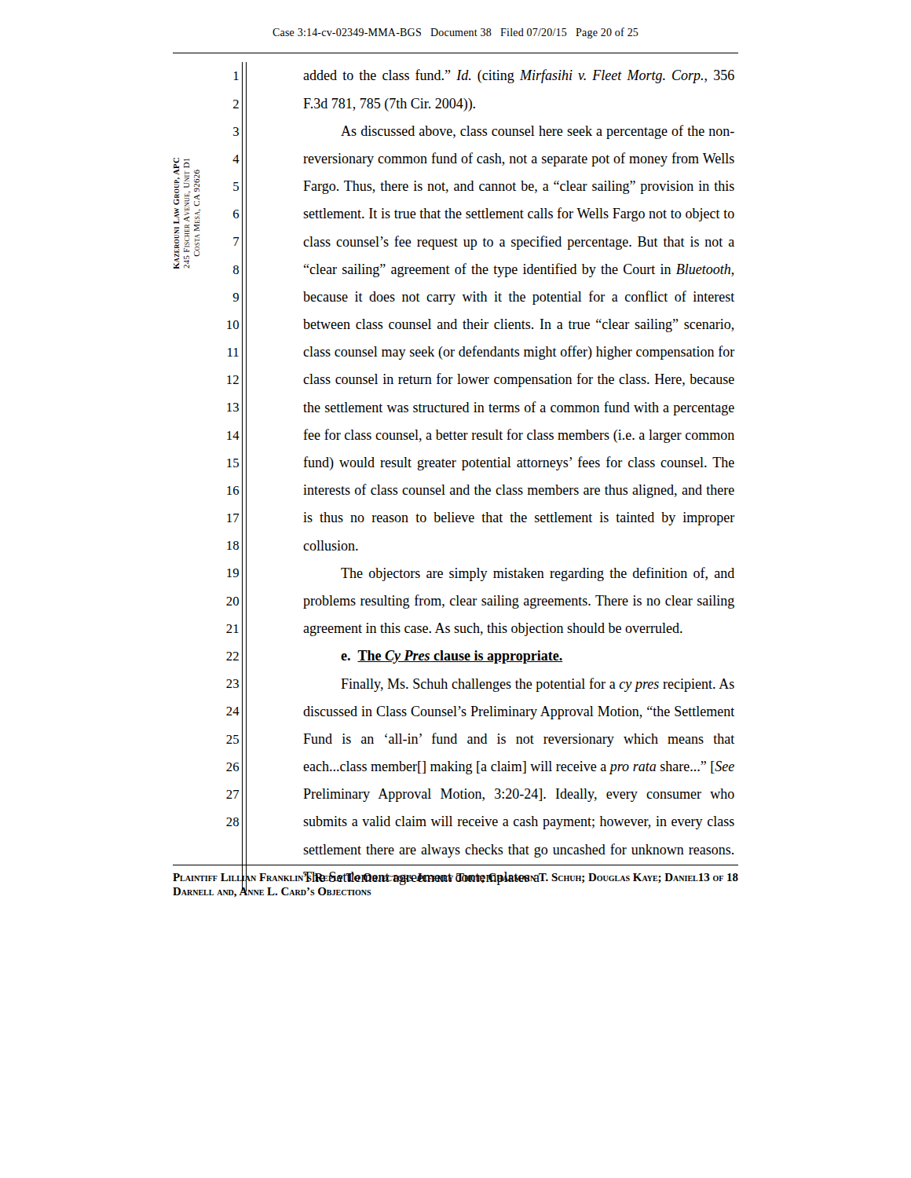Case 3:14-cv-02349-MMA-BGS Document 38 Filed 07/20/15 Page 20 of 25
1
2
3
4
5
6
7
8
9
10
11
12
13
14
15
16
17
18
19
20
21
22
23
24
25
26
27
28
Kazerouni Law Group, APC
245 Fischer Avenue, Unit D1
Costa Mesa, CA 92626
added to the class fund.” Id. (citing Mirfasihi v. Fleet Mortg. Corp., 356 F.3d 781, 785 (7th Cir. 2004)).
As discussed above, class counsel here seek a percentage of the non-reversionary common fund of cash, not a separate pot of money from Wells Fargo. Thus, there is not, and cannot be, a “clear sailing” provision in this settlement. It is true that the settlement calls for Wells Fargo not to object to class counsel’s fee request up to a specified percentage. But that is not a “clear sailing” agreement of the type identified by the Court in Bluetooth, because it does not carry with it the potential for a conflict of interest between class counsel and their clients. In a true “clear sailing” scenario, class counsel may seek (or defendants might offer) higher compensation for class counsel in return for lower compensation for the class. Here, because the settlement was structured in terms of a common fund with a percentage fee for class counsel, a better result for class members (i.e. a larger common fund) would result greater potential attorneys’ fees for class counsel. The interests of class counsel and the class members are thus aligned, and there is thus no reason to believe that the settlement is tainted by improper collusion.
The objectors are simply mistaken regarding the definition of, and problems resulting from, clear sailing agreements. There is no clear sailing agreement in this case. As such, this objection should be overruled.
e. The Cy Pres clause is appropriate.
Finally, Ms. Schuh challenges the potential for a cy pres recipient. As discussed in Class Counsel’s Preliminary Approval Motion, “the Settlement Fund is an ‘all-in’ fund and is not reversionary which means that each...class member[] making [a claim] will receive a pro rata share...” [See Preliminary Approval Motion, 3:20-24]. Ideally, every consumer who submits a valid claim will receive a cash payment; however, in every class settlement there are always checks that go uncashed for unknown reasons. The Settlement agreement contemplates a
13 of 18 Plaintiff Lillian Franklin’s Reply To Objectors Jeffrey Thut; Charmain T. Schuh; Douglas Kaye; Daniel Darnell and, Anne L. Card’s Objections